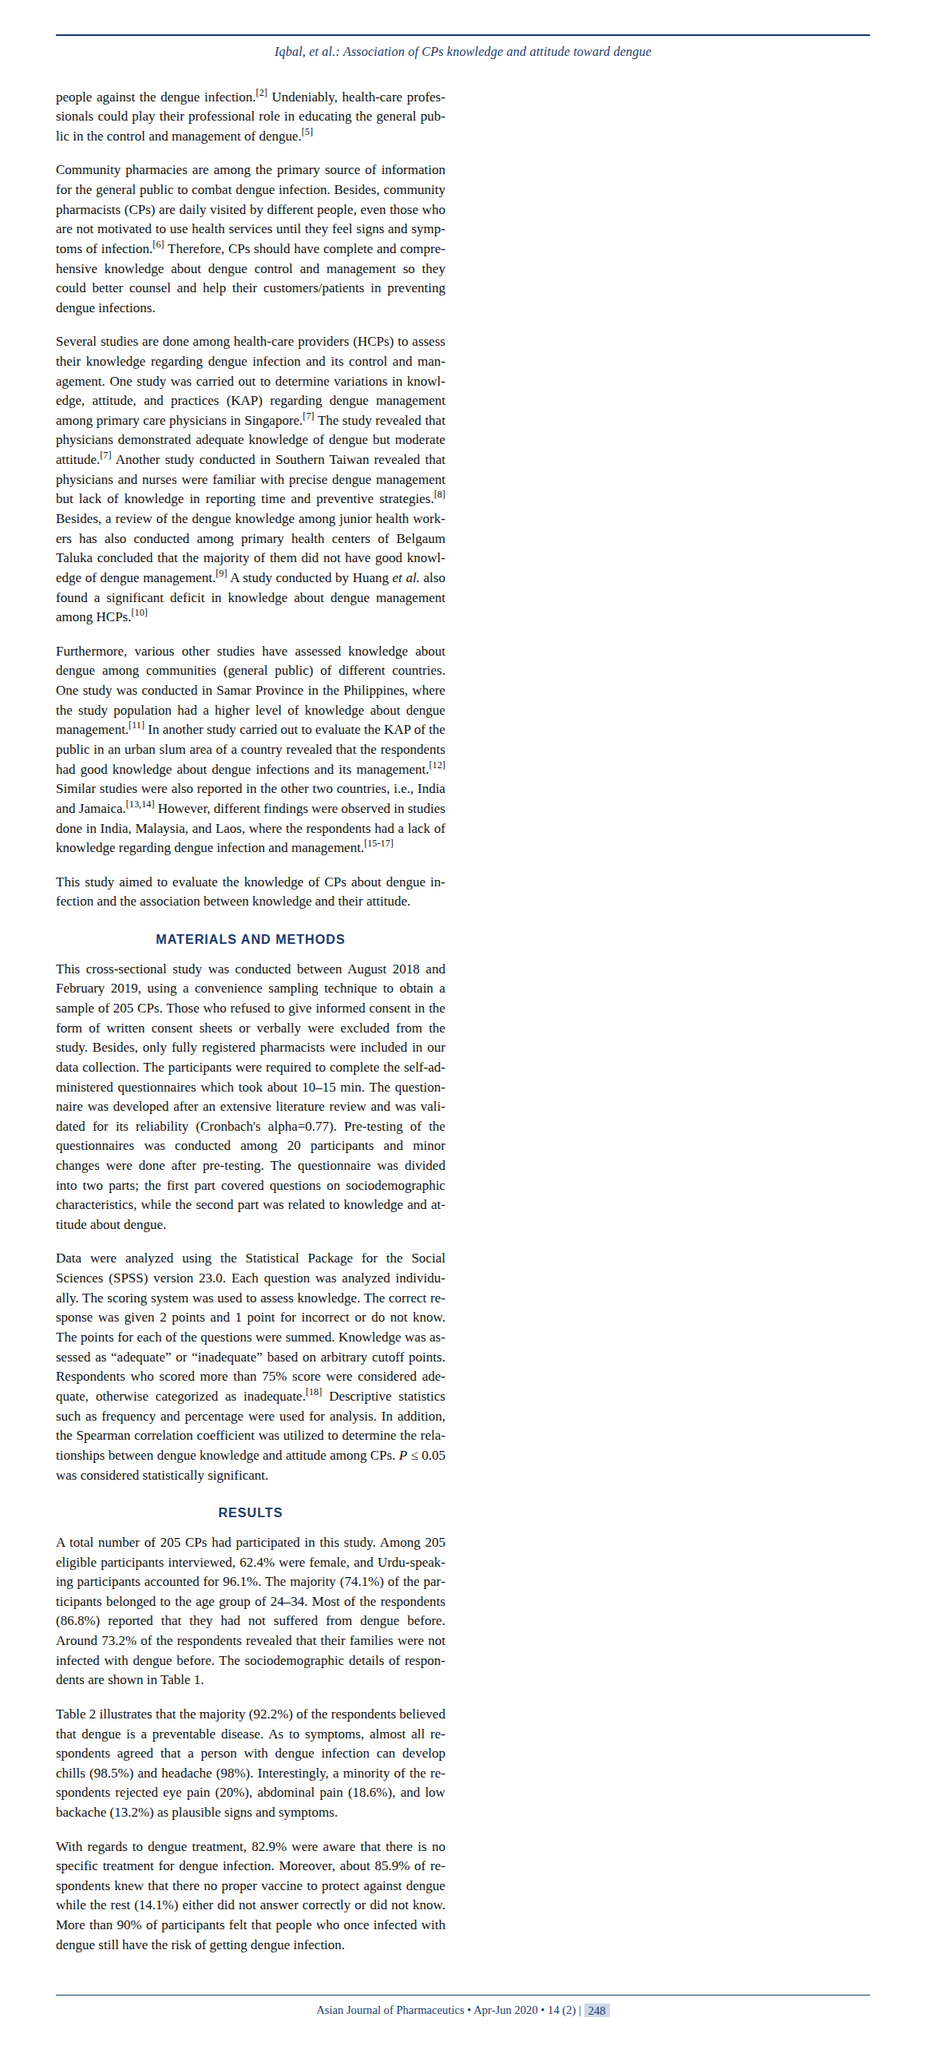Iqbal, et al.: Association of CPs knowledge and attitude toward dengue
people against the dengue infection.[2] Undeniably, health-care professionals could play their professional role in educating the general public in the control and management of dengue.[5]
Community pharmacies are among the primary source of information for the general public to combat dengue infection. Besides, community pharmacists (CPs) are daily visited by different people, even those who are not motivated to use health services until they feel signs and symptoms of infection.[6] Therefore, CPs should have complete and comprehensive knowledge about dengue control and management so they could better counsel and help their customers/patients in preventing dengue infections.
Several studies are done among health-care providers (HCPs) to assess their knowledge regarding dengue infection and its control and management. One study was carried out to determine variations in knowledge, attitude, and practices (KAP) regarding dengue management among primary care physicians in Singapore.[7] The study revealed that physicians demonstrated adequate knowledge of dengue but moderate attitude.[7] Another study conducted in Southern Taiwan revealed that physicians and nurses were familiar with precise dengue management but lack of knowledge in reporting time and preventive strategies.[8] Besides, a review of the dengue knowledge among junior health workers has also conducted among primary health centers of Belgaum Taluka concluded that the majority of them did not have good knowledge of dengue management.[9] A study conducted by Huang et al. also found a significant deficit in knowledge about dengue management among HCPs.[10]
Furthermore, various other studies have assessed knowledge about dengue among communities (general public) of different countries. One study was conducted in Samar Province in the Philippines, where the study population had a higher level of knowledge about dengue management.[11] In another study carried out to evaluate the KAP of the public in an urban slum area of a country revealed that the respondents had good knowledge about dengue infections and its management.[12] Similar studies were also reported in the other two countries, i.e., India and Jamaica.[13,14] However, different findings were observed in studies done in India, Malaysia, and Laos, where the respondents had a lack of knowledge regarding dengue infection and management.[15-17]
This study aimed to evaluate the knowledge of CPs about dengue infection and the association between knowledge and their attitude.
Materials and Methods
This cross-sectional study was conducted between August 2018 and February 2019, using a convenience sampling technique to obtain a sample of 205 CPs. Those who refused to give informed consent in the form of written consent sheets or verbally were excluded from the study. Besides, only fully registered pharmacists were included in our data collection. The participants were required to complete the self-administered questionnaires which took about 10–15 min. The questionnaire was developed after an extensive literature review and was validated for its reliability (Cronbach's alpha=0.77). Pre-testing of the questionnaires was conducted among 20 participants and minor changes were done after pre-testing. The questionnaire was divided into two parts; the first part covered questions on sociodemographic characteristics, while the second part was related to knowledge and attitude about dengue.
Data were analyzed using the Statistical Package for the Social Sciences (SPSS) version 23.0. Each question was analyzed individually. The scoring system was used to assess knowledge. The correct response was given 2 points and 1 point for incorrect or do not know. The points for each of the questions were summed. Knowledge was assessed as “adequate” or “inadequate” based on arbitrary cutoff points. Respondents who scored more than 75% score were considered adequate, otherwise categorized as inadequate.[18] Descriptive statistics such as frequency and percentage were used for analysis. In addition, the Spearman correlation coefficient was utilized to determine the relationships between dengue knowledge and attitude among CPs. P ≤ 0.05 was considered statistically significant.
Results
A total number of 205 CPs had participated in this study. Among 205 eligible participants interviewed, 62.4% were female, and Urdu-speaking participants accounted for 96.1%. The majority (74.1%) of the participants belonged to the age group of 24–34. Most of the respondents (86.8%) reported that they had not suffered from dengue before. Around 73.2% of the respondents revealed that their families were not infected with dengue before. The sociodemographic details of respondents are shown in Table 1.
Table 2 illustrates that the majority (92.2%) of the respondents believed that dengue is a preventable disease. As to symptoms, almost all respondents agreed that a person with dengue infection can develop chills (98.5%) and headache (98%). Interestingly, a minority of the respondents rejected eye pain (20%), abdominal pain (18.6%), and low backache (13.2%) as plausible signs and symptoms.
With regards to dengue treatment, 82.9% were aware that there is no specific treatment for dengue infection. Moreover, about 85.9% of respondents knew that there no proper vaccine to protect against dengue while the rest (14.1%) either did not answer correctly or did not know. More than 90% of participants felt that people who once infected with dengue still have the risk of getting dengue infection.
Asian Journal of Pharmaceutics • Apr-Jun 2020 • 14 (2) | 248